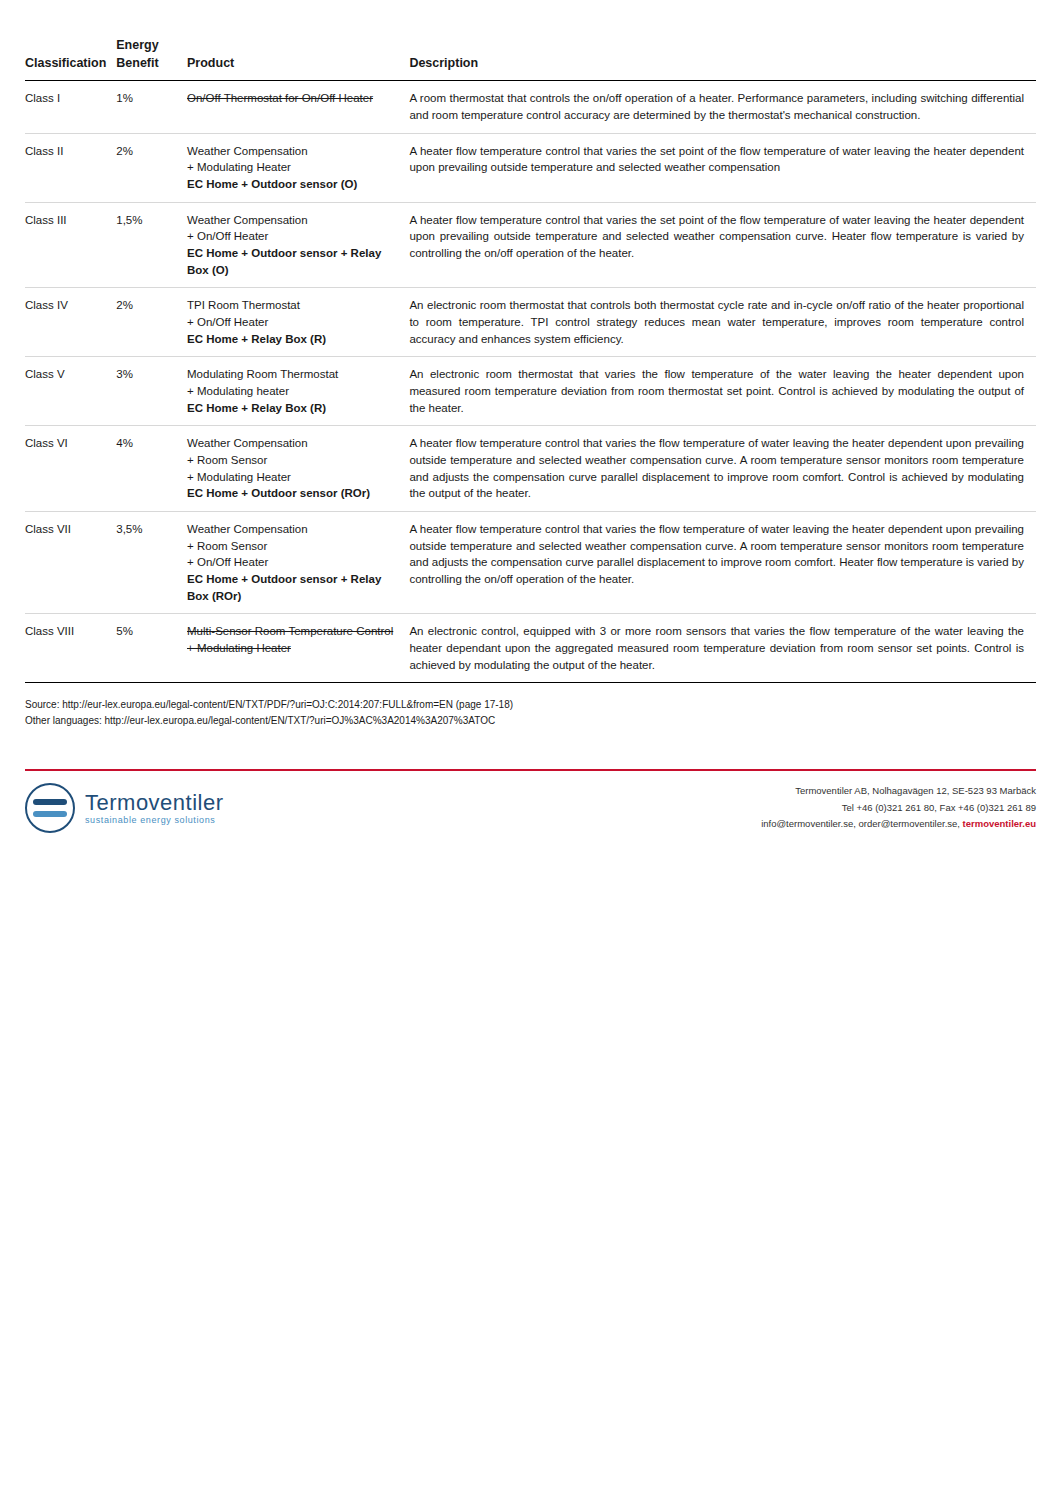| Classification | Energy Benefit | Product | Description |
| --- | --- | --- | --- |
| Class I | 1% | On/Off Thermostat for On/Off Heater | A room thermostat that controls the on/off operation of a heater. Performance parameters, including switching differential and room temperature control accuracy are determined by the thermostat's mechanical construction. |
| Class II | 2% | Weather Compensation + Modulating Heater EC Home + Outdoor sensor (O) | A heater flow temperature control that varies the set point of the flow temperature of water leaving the heater dependent upon prevailing outside temperature and selected weather compensation |
| Class III | 1,5% | Weather Compensation + On/Off Heater EC Home + Outdoor sensor + Relay Box (O) | A heater flow temperature control that varies the set point of the flow temperature of water leaving the heater dependent upon prevailing outside temperature and selected weather compensation curve. Heater flow temperature is varied by controlling the on/off operation of the heater. |
| Class IV | 2% | TPI Room Thermostat + On/Off Heater EC Home + Relay Box (R) | An electronic room thermostat that controls both thermostat cycle rate and in-cycle on/off ratio of the heater proportional to room temperature. TPI control strategy reduces mean water temperature, improves room temperature control accuracy and enhances system efficiency. |
| Class V | 3% | Modulating Room Thermostat + Modulating heater EC Home + Relay Box (R) | An electronic room thermostat that varies the flow temperature of the water leaving the heater dependent upon measured room temperature deviation from room thermostat set point. Control is achieved by modulating the output of the heater. |
| Class VI | 4% | Weather Compensation + Room Sensor + Modulating Heater EC Home + Outdoor sensor (ROr) | A heater flow temperature control that varies the flow temperature of water leaving the heater dependent upon prevailing outside temperature and selected weather compensation curve. A room temperature sensor monitors room temperature and adjusts the compensation curve parallel displacement to improve room comfort. Control is achieved by modulating the output of the heater. |
| Class VII | 3,5% | Weather Compensation + Room Sensor + On/Off Heater EC Home + Outdoor sensor + Relay Box (ROr) | A heater flow temperature control that varies the flow temperature of water leaving the heater dependent upon prevailing outside temperature and selected weather compensation curve. A room temperature sensor monitors room temperature and adjusts the compensation curve parallel displacement to improve room comfort. Heater flow temperature is varied by controlling the on/off operation of the heater. |
| Class VIII | 5% | Multi-Sensor Room Temperature Control + Modulating Heater | An electronic control, equipped with 3 or more room sensors that varies the flow temperature of the water leaving the heater dependant upon the aggregated measured room temperature deviation from room sensor set points. Control is achieved by modulating the output of the heater. |
Source: http://eur-lex.europa.eu/legal-content/EN/TXT/PDF/?uri=OJ:C:2014:207:FULL&from=EN (page 17-18)
Other languages: http://eur-lex.europa.eu/legal-content/EN/TXT/?uri=OJ%3AC%3A2014%3A207%3ATOC
Termoventiler
sustainable energy solutions
Termoventiler AB, Nolhagavägen 12, SE-523 93 Marbäck
Tel +46 (0)321 261 80, Fax +46 (0)321 261 89
info@termoventiler.se, order@termoventiler.se, termoventiler.eu